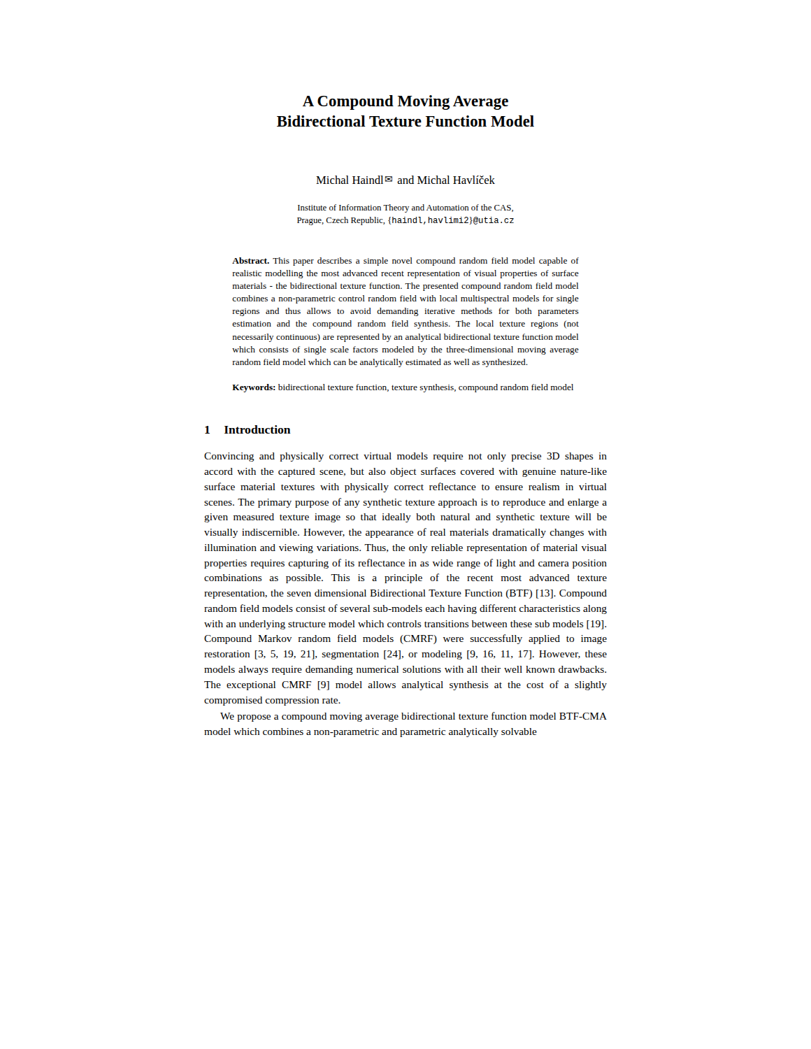A Compound Moving Average
Bidirectional Texture Function Model
Michal Haindl✉ and Michal Havlíček
Institute of Information Theory and Automation of the CAS,
Prague, Czech Republic, {haindl,havlimi2}@utia.cz
Abstract. This paper describes a simple novel compound random field model capable of realistic modelling the most advanced recent representation of visual properties of surface materials - the bidirectional texture function. The presented compound random field model combines a non-parametric control random field with local multispectral models for single regions and thus allows to avoid demanding iterative methods for both parameters estimation and the compound random field synthesis. The local texture regions (not necessarily continuous) are represented by an analytical bidirectional texture function model which consists of single scale factors modeled by the three-dimensional moving average random field model which can be analytically estimated as well as synthesized.
Keywords: bidirectional texture function, texture synthesis, compound random field model
1 Introduction
Convincing and physically correct virtual models require not only precise 3D shapes in accord with the captured scene, but also object surfaces covered with genuine nature-like surface material textures with physically correct reflectance to ensure realism in virtual scenes. The primary purpose of any synthetic texture approach is to reproduce and enlarge a given measured texture image so that ideally both natural and synthetic texture will be visually indiscernible. However, the appearance of real materials dramatically changes with illumination and viewing variations. Thus, the only reliable representation of material visual properties requires capturing of its reflectance in as wide range of light and camera position combinations as possible. This is a principle of the recent most advanced texture representation, the seven dimensional Bidirectional Texture Function (BTF) [13]. Compound random field models consist of several sub-models each having different characteristics along with an underlying structure model which controls transitions between these sub models [19]. Compound Markov random field models (CMRF) were successfully applied to image restoration [3, 5, 19, 21], segmentation [24], or modeling [9, 16, 11, 17]. However, these models always require demanding numerical solutions with all their well known drawbacks. The exceptional CMRF [9] model allows analytical synthesis at the cost of a slightly compromised compression rate.
We propose a compound moving average bidirectional texture function model BTF-CMA model which combines a non-parametric and parametric analytically solvable